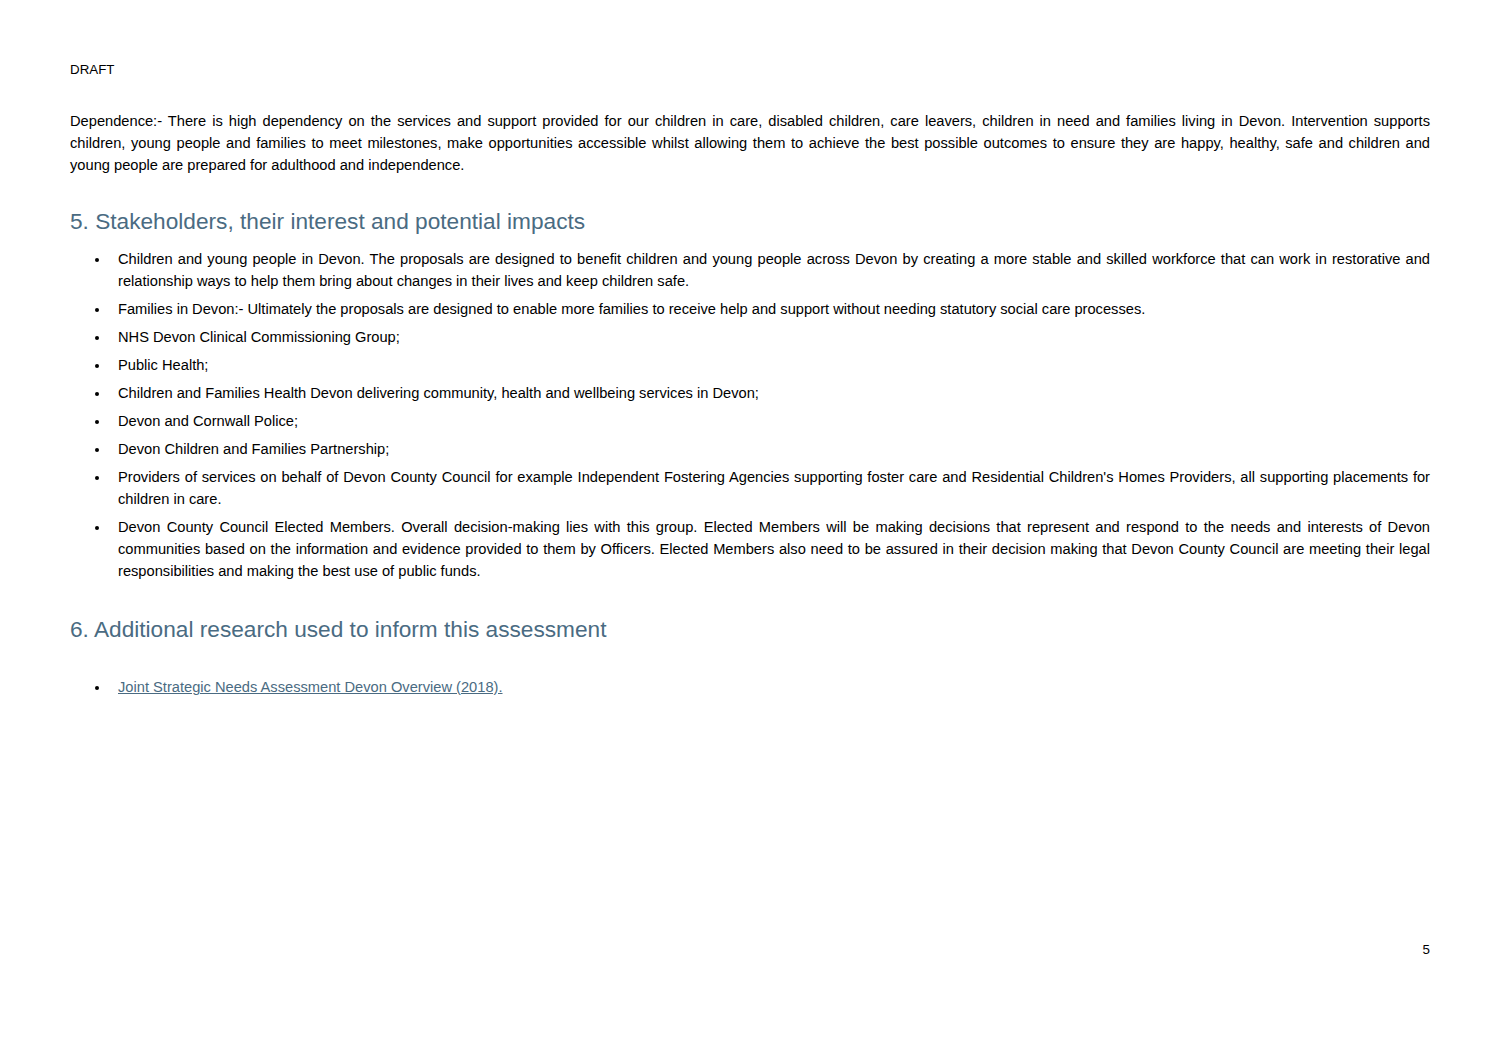DRAFT
Dependence:- There is high dependency on the services and support provided for our children in care, disabled children, care leavers, children in need and families living in Devon. Intervention supports children, young people and families to meet milestones, make opportunities accessible whilst allowing them to achieve the best possible outcomes to ensure they are happy, healthy, safe and children and young people are prepared for adulthood and independence.
5. Stakeholders, their interest and potential impacts
Children and young people in Devon. The proposals are designed to benefit children and young people across Devon by creating a more stable and skilled workforce that can work in restorative and relationship ways to help them bring about changes in their lives and keep children safe.
Families in Devon:- Ultimately the proposals are designed to enable more families to receive help and support without needing statutory social care processes.
NHS Devon Clinical Commissioning Group;
Public Health;
Children and Families Health Devon delivering community, health and wellbeing services in Devon;
Devon and Cornwall Police;
Devon Children and Families Partnership;
Providers of services on behalf of Devon County Council for example Independent Fostering Agencies supporting foster care and Residential Children's Homes Providers, all supporting placements for children in care.
Devon County Council Elected Members. Overall decision-making lies with this group. Elected Members will be making decisions that represent and respond to the needs and interests of Devon communities based on the information and evidence provided to them by Officers. Elected Members also need to be assured in their decision making that Devon County Council are meeting their legal responsibilities and making the best use of public funds.
6. Additional research used to inform this assessment
Joint Strategic Needs Assessment Devon Overview (2018).
5